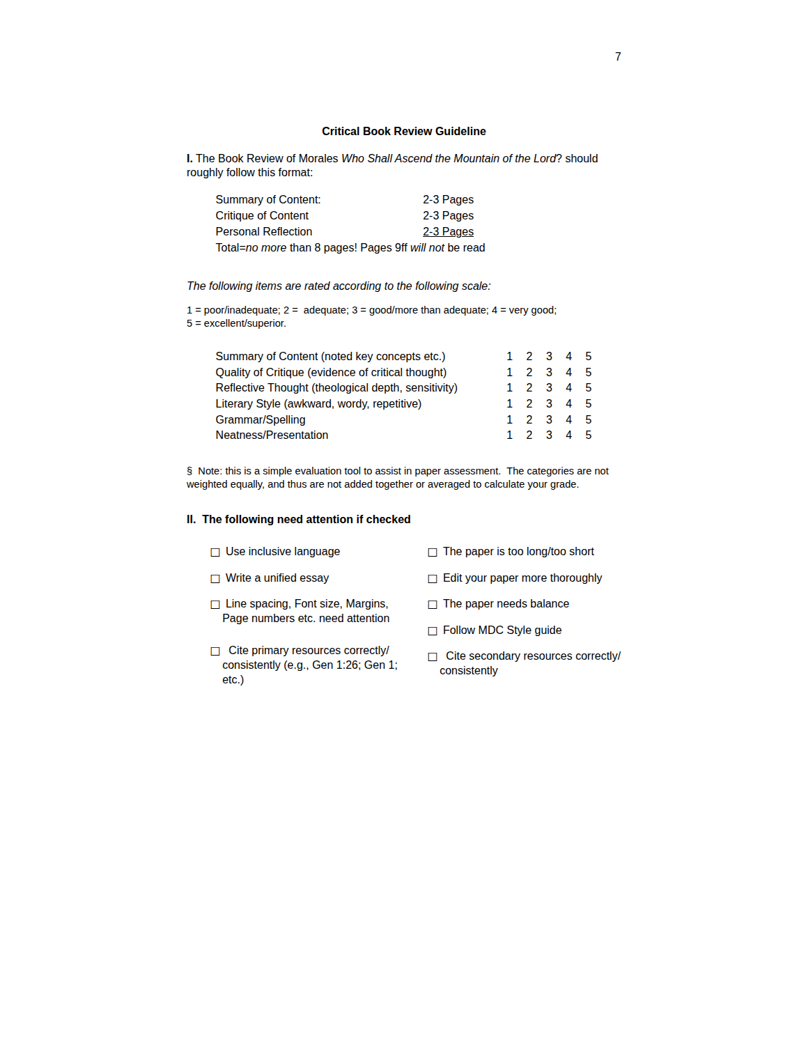7
Critical Book Review Guideline
I. The Book Review of Morales Who Shall Ascend the Mountain of the Lord? should roughly follow this format:
Summary of Content: 2-3 Pages
Critique of Content 2-3 Pages
Personal Reflection 2-3 Pages
Total=no more than 8 pages! Pages 9ff will not be read
The following items are rated according to the following scale:
1 = poor/inadequate; 2 = adequate; 3 = good/more than adequate; 4 = very good;
5 = excellent/superior.
Summary of Content (noted key concepts etc.) 1 2 3 4 5
Quality of Critique (evidence of critical thought) 1 2 3 4 5
Reflective Thought (theological depth, sensitivity) 1 2 3 4 5
Literary Style (awkward, wordy, repetitive) 1 2 3 4 5
Grammar/Spelling 1 2 3 4 5
Neatness/Presentation 1 2 3 4 5
§ Note: this is a simple evaluation tool to assist in paper assessment. The categories are not weighted equally, and thus are not added together or averaged to calculate your grade.
II. The following need attention if checked
□Use inclusive language
□Write a unified essay
□Line spacing, Font size, Margins, Page numbers etc. need attention
□ Cite primary resources correctly/ consistently (e.g., Gen 1:26; Gen 1; etc.)
□The paper is too long/too short
□Edit your paper more thoroughly
□The paper needs balance
□Follow MDC Style guide
□ Cite secondary resources correctly/ consistently